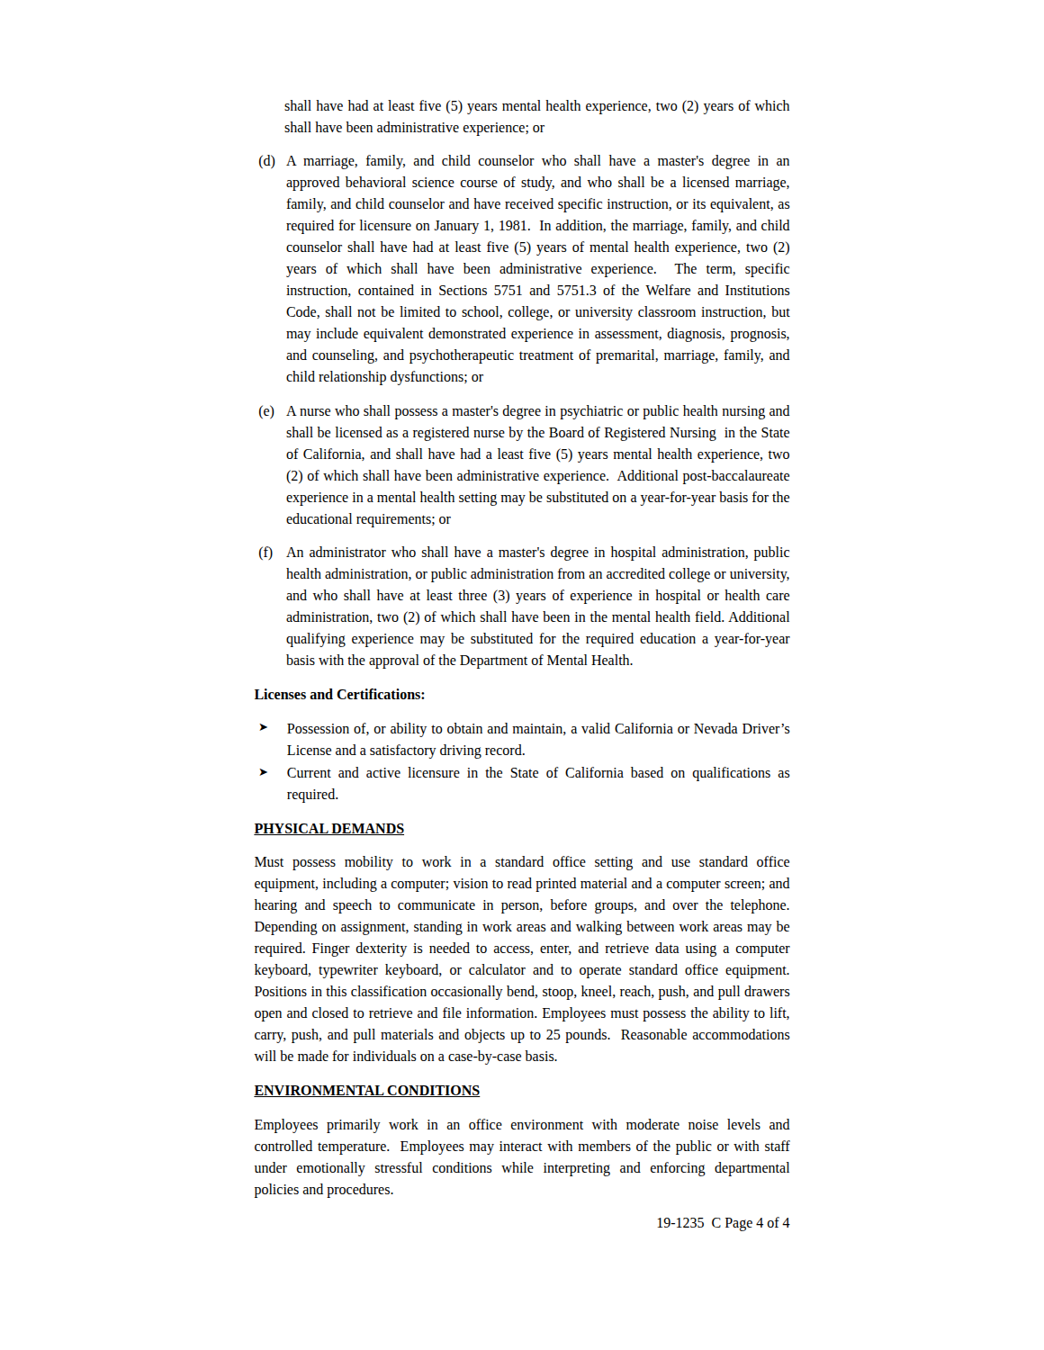shall have had at least five (5) years mental health experience, two (2) years of which shall have been administrative experience; or
(d)
A marriage, family, and child counselor who shall have a master's degree in an approved behavioral science course of study, and who shall be a licensed marriage, family, and child counselor and have received specific instruction, or its equivalent, as required for licensure on January 1, 1981. In addition, the marriage, family, and child counselor shall have had at least five (5) years of mental health experience, two (2) years of which shall have been administrative experience. The term, specific instruction, contained in Sections 5751 and 5751.3 of the Welfare and Institutions Code, shall not be limited to school, college, or university classroom instruction, but may include equivalent demonstrated experience in assessment, diagnosis, prognosis, and counseling, and psychotherapeutic treatment of premarital, marriage, family, and child relationship dysfunctions; or
(e)
A nurse who shall possess a master's degree in psychiatric or public health nursing and shall be licensed as a registered nurse by the Board of Registered Nursing in the State of California, and shall have had a least five (5) years mental health experience, two (2) of which shall have been administrative experience. Additional post-baccalaureate experience in a mental health setting may be substituted on a year-for-year basis for the educational requirements; or
(f)
An administrator who shall have a master's degree in hospital administration, public health administration, or public administration from an accredited college or university, and who shall have at least three (3) years of experience in hospital or health care administration, two (2) of which shall have been in the mental health field. Additional qualifying experience may be substituted for the required education a year-for-year basis with the approval of the Department of Mental Health.
Licenses and Certifications:
Possession of, or ability to obtain and maintain, a valid California or Nevada Driver’s License and a satisfactory driving record.
Current and active licensure in the State of California based on qualifications as required.
Physical Demands
Must possess mobility to work in a standard office setting and use standard office equipment, including a computer; vision to read printed material and a computer screen; and hearing and speech to communicate in person, before groups, and over the telephone. Depending on assignment, standing in work areas and walking between work areas may be required. Finger dexterity is needed to access, enter, and retrieve data using a computer keyboard, typewriter keyboard, or calculator and to operate standard office equipment. Positions in this classification occasionally bend, stoop, kneel, reach, push, and pull drawers open and closed to retrieve and file information. Employees must possess the ability to lift, carry, push, and pull materials and objects up to 25 pounds. Reasonable accommodations will be made for individuals on a case-by-case basis.
Environmental Conditions
Employees primarily work in an office environment with moderate noise levels and controlled temperature. Employees may interact with members of the public or with staff under emotionally stressful conditions while interpreting and enforcing departmental policies and procedures.
19-1235 C Page 4 of 4